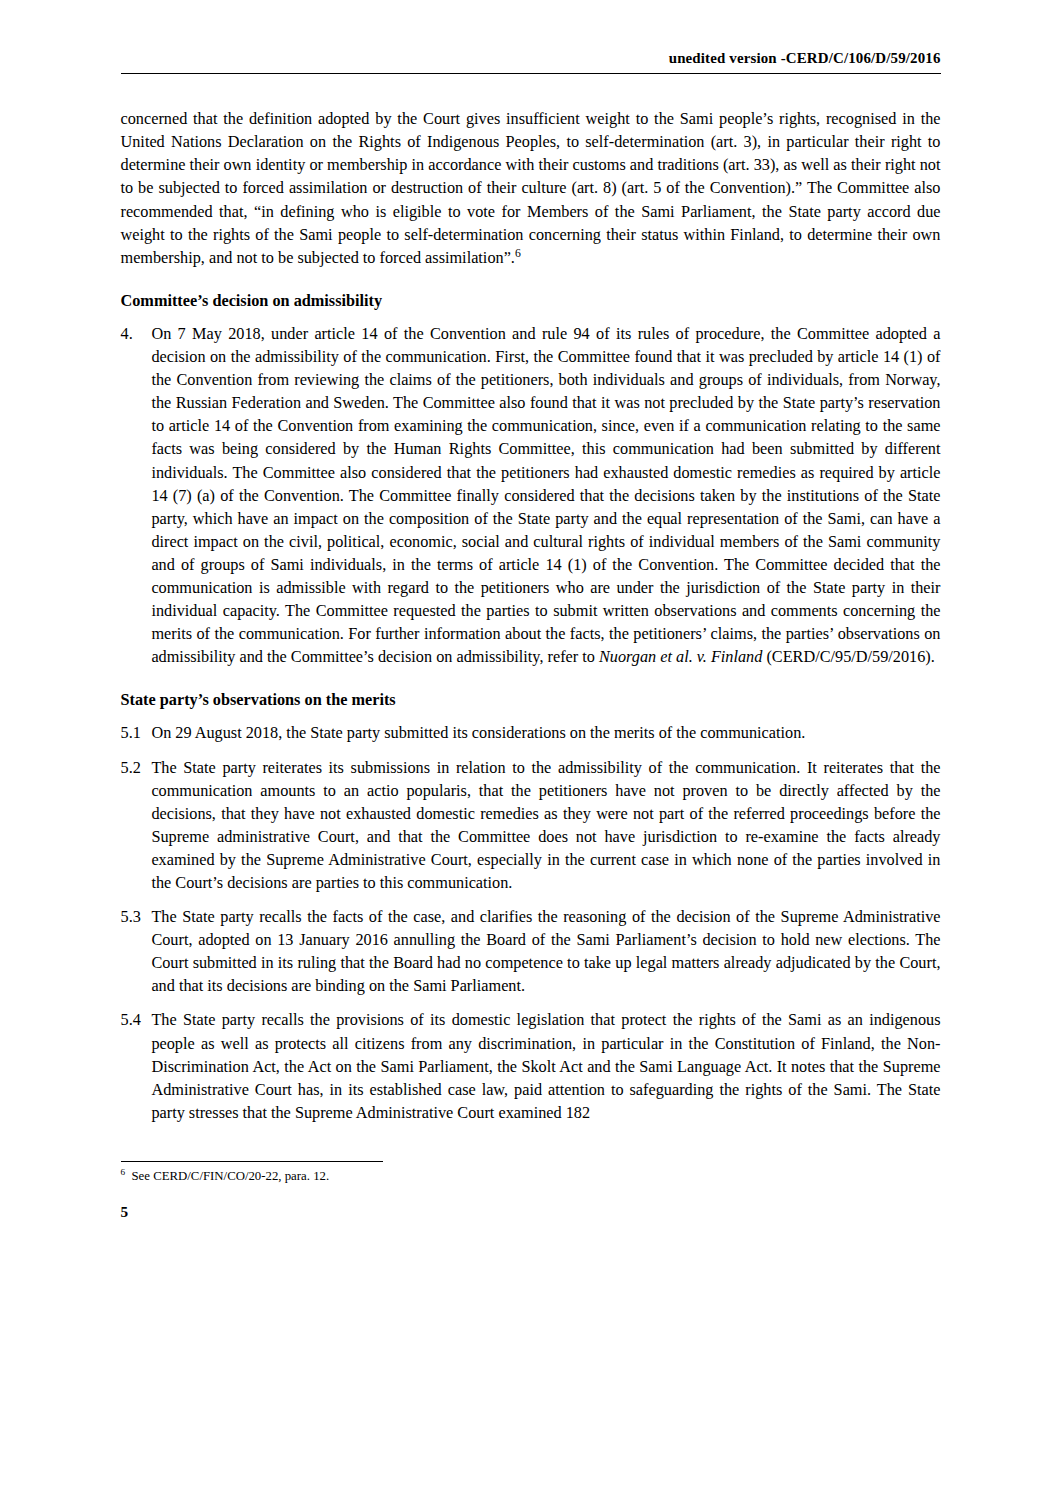unedited version -CERD/C/106/D/59/2016
concerned that the definition adopted by the Court gives insufficient weight to the Sami people’s rights, recognised in the United Nations Declaration on the Rights of Indigenous Peoples, to self-determination (art. 3), in particular their right to determine their own identity or membership in accordance with their customs and traditions (art. 33), as well as their right not to be subjected to forced assimilation or destruction of their culture (art. 8) (art. 5 of the Convention).” The Committee also recommended that, “in defining who is eligible to vote for Members of the Sami Parliament, the State party accord due weight to the rights of the Sami people to self-determination concerning their status within Finland, to determine their own membership, and not to be subjected to forced assimilation”.6
Committee’s decision on admissibility
4.
On 7 May 2018, under article 14 of the Convention and rule 94 of its rules of procedure, the Committee adopted a decision on the admissibility of the communication. First, the Committee found that it was precluded by article 14 (1) of the Convention from reviewing the claims of the petitioners, both individuals and groups of individuals, from Norway, the Russian Federation and Sweden. The Committee also found that it was not precluded by the State party’s reservation to article 14 of the Convention from examining the communication, since, even if a communication relating to the same facts was being considered by the Human Rights Committee, this communication had been submitted by different individuals. The Committee also considered that the petitioners had exhausted domestic remedies as required by article 14 (7) (a) of the Convention. The Committee finally considered that the decisions taken by the institutions of the State party, which have an impact on the composition of the State party and the equal representation of the Sami, can have a direct impact on the civil, political, economic, social and cultural rights of individual members of the Sami community and of groups of Sami individuals, in the terms of article 14 (1) of the Convention. The Committee decided that the communication is admissible with regard to the petitioners who are under the jurisdiction of the State party in their individual capacity. The Committee requested the parties to submit written observations and comments concerning the merits of the communication. For further information about the facts, the petitioners’ claims, the parties’ observations on admissibility and the Committee’s decision on admissibility, refer to Nuorgan et al. v. Finland (CERD/C/95/D/59/2016).
State party’s observations on the merits
5.1
On 29 August 2018, the State party submitted its considerations on the merits of the communication.
5.2
The State party reiterates its submissions in relation to the admissibility of the communication. It reiterates that the communication amounts to an actio popularis, that the petitioners have not proven to be directly affected by the decisions, that they have not exhausted domestic remedies as they were not part of the referred proceedings before the Supreme administrative Court, and that the Committee does not have jurisdiction to re-examine the facts already examined by the Supreme Administrative Court, especially in the current case in which none of the parties involved in the Court’s decisions are parties to this communication.
5.3
The State party recalls the facts of the case, and clarifies the reasoning of the decision of the Supreme Administrative Court, adopted on 13 January 2016 annulling the Board of the Sami Parliament’s decision to hold new elections. The Court submitted in its ruling that the Board had no competence to take up legal matters already adjudicated by the Court, and that its decisions are binding on the Sami Parliament.
5.4
The State party recalls the provisions of its domestic legislation that protect the rights of the Sami as an indigenous people as well as protects all citizens from any discrimination, in particular in the Constitution of Finland, the Non-Discrimination Act, the Act on the Sami Parliament, the Skolt Act and the Sami Language Act. It notes that the Supreme Administrative Court has, in its established case law, paid attention to safeguarding the rights of the Sami. The State party stresses that the Supreme Administrative Court examined 182
6 See CERD/C/FIN/CO/20-22, para. 12.
5